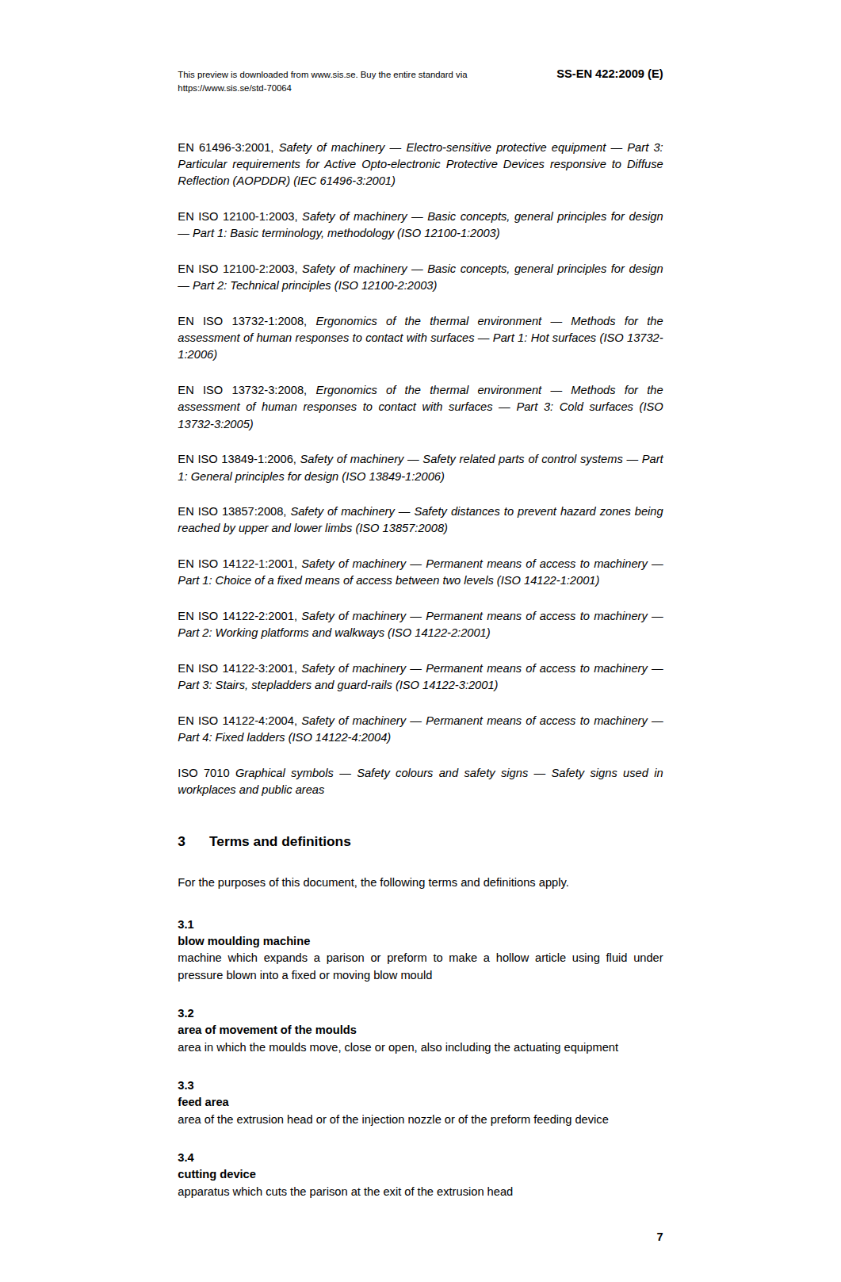This preview is downloaded from www.sis.se. Buy the entire standard via https://www.sis.se/std-70064
SS-EN 422:2009 (E)
EN 61496-3:2001, Safety of machinery — Electro-sensitive protective equipment — Part 3: Particular requirements for Active Opto-electronic Protective Devices responsive to Diffuse Reflection (AOPDDR) (IEC 61496-3:2001)
EN ISO 12100-1:2003, Safety of machinery — Basic concepts, general principles for design — Part 1: Basic terminology, methodology (ISO 12100-1:2003)
EN ISO 12100-2:2003, Safety of machinery — Basic concepts, general principles for design — Part 2: Technical principles (ISO 12100-2:2003)
EN ISO 13732-1:2008, Ergonomics of the thermal environment — Methods for the assessment of human responses to contact with surfaces — Part 1: Hot surfaces (ISO 13732-1:2006)
EN ISO 13732-3:2008, Ergonomics of the thermal environment — Methods for the assessment of human responses to contact with surfaces — Part 3: Cold surfaces (ISO 13732-3:2005)
EN ISO 13849-1:2006, Safety of machinery — Safety related parts of control systems — Part 1: General principles for design (ISO 13849-1:2006)
EN ISO 13857:2008, Safety of machinery — Safety distances to prevent hazard zones being reached by upper and lower limbs (ISO 13857:2008)
EN ISO 14122-1:2001, Safety of machinery — Permanent means of access to machinery — Part 1: Choice of a fixed means of access between two levels (ISO 14122-1:2001)
EN ISO 14122-2:2001, Safety of machinery — Permanent means of access to machinery — Part 2: Working platforms and walkways (ISO 14122-2:2001)
EN ISO 14122-3:2001, Safety of machinery — Permanent means of access to machinery — Part 3: Stairs, stepladders and guard-rails (ISO 14122-3:2001)
EN ISO 14122-4:2004, Safety of machinery — Permanent means of access to machinery — Part 4: Fixed ladders (ISO 14122-4:2004)
ISO 7010 Graphical symbols — Safety colours and safety signs — Safety signs used in workplaces and public areas
3 Terms and definitions
For the purposes of this document, the following terms and definitions apply.
3.1
blow moulding machine
machine which expands a parison or preform to make a hollow article using fluid under pressure blown into a fixed or moving blow mould
3.2
area of movement of the moulds
area in which the moulds move, close or open, also including the actuating equipment
3.3
feed area
area of the extrusion head or of the injection nozzle or of the preform feeding device
3.4
cutting device
apparatus which cuts the parison at the exit of the extrusion head
7